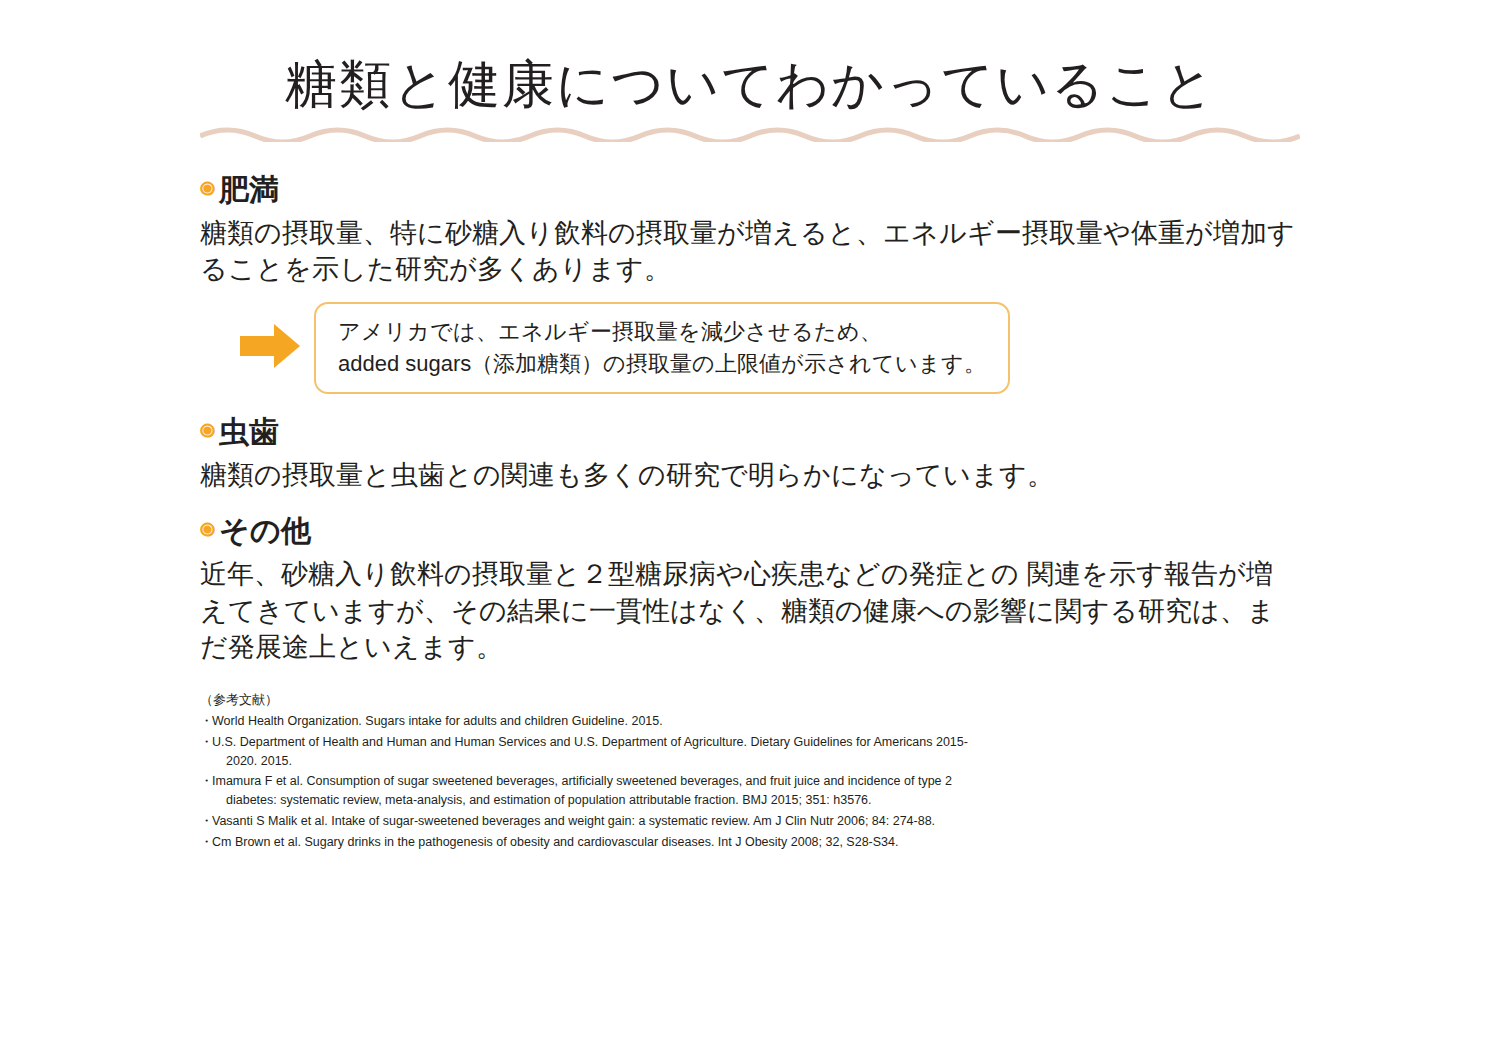糖類と健康についてわかっていること
肥満
糖類の摂取量、特に砂糖入り飲料の摂取量が増えると、エネルギー摂取量や体重が増加することを示した研究が多くあります。
アメリカでは、エネルギー摂取量を減少させるため、
added sugars（添加糖類）の摂取量の上限値が示されています。
虫歯
糖類の摂取量と虫歯との関連も多くの研究で明らかになっています。
その他
近年、砂糖入り飲料の摂取量と２型糖尿病や心疾患などの発症との 関連を示す報告が増えてきていますが、その結果に一貫性はなく、糖類の健康への影響に関する研究は、まだ発展途上といえます。
（参考文献）
World Health Organization. Sugars intake for adults and children Guideline. 2015.
U.S. Department of Health and Human and Human Services and U.S. Department of Agriculture. Dietary Guidelines for Americans 2015-2020. 2015.
Imamura F et al. Consumption of sugar sweetened beverages, artificially sweetened beverages, and fruit juice and incidence of type 2diabetes: systematic review, meta-analysis, and estimation of population attributable fraction. BMJ 2015; 351: h3576.
Vasanti S Malik et al. Intake of sugar-sweetened beverages and weight gain: a systematic review. Am J Clin Nutr 2006; 84: 274-88.
Cm Brown et al. Sugary drinks in the pathogenesis of obesity and cardiovascular diseases. Int J Obesity 2008; 32, S28-S34.